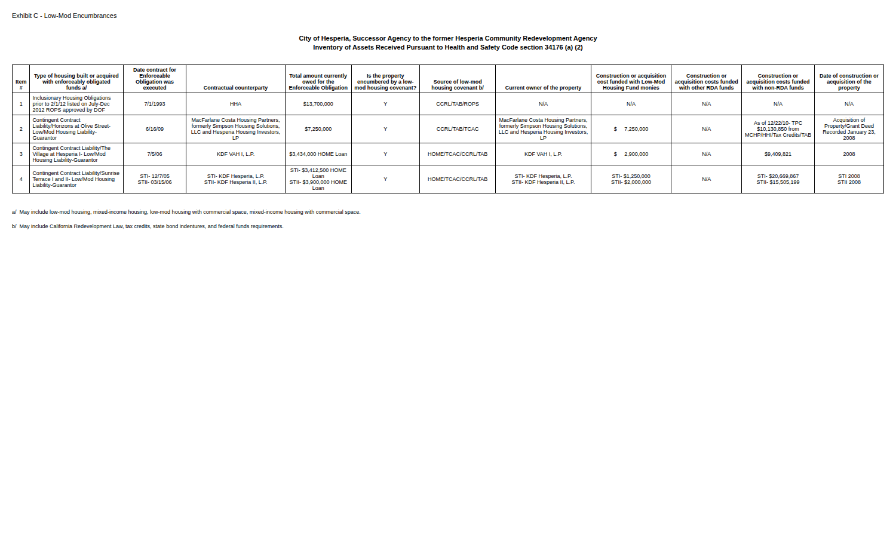Exhibit C - Low-Mod Encumbrances
City of Hesperia, Successor Agency to the former Hesperia Community Redevelopment Agency
Inventory of Assets Received Pursuant to Health and Safety Code section 34176 (a) (2)
| Item # | Type of housing built or acquired with enforceably obligated funds a/ | Date contract for Enforceable Obligation was executed | Contractual counterparty | Total amount currently owed for the Enforceable Obligation | Is the property encumbered by a low-mod housing covenant? | Source of low-mod housing covenant b/ | Current owner of the property | Construction or acquisition cost funded with Low-Mod Housing Fund monies | Construction or acquisition costs funded with other RDA funds | Construction or acquisition costs funded with non-RDA funds | Date of construction or acquisition of the property |
| --- | --- | --- | --- | --- | --- | --- | --- | --- | --- | --- | --- |
| 1 | Inclusionary Housing Obligations prior to 2/1/12 listed on July-Dec 2012 ROPS approved by DOF | 7/1/1993 | HHA | $13,700,000 | Y | CCRL/TAB/ROPS | N/A | N/A | N/A | N/A | N/A |
| 2 | Contingent Contract Liability/Horizons at Olive Street- Low/Mod Housing Liability-Guarantor | 6/16/09 | MacFarlane Costa Housing Partners, formerly Simpson Housing Solutions, LLC and Hesperia Housing Investors, LP | $7,250,000 | Y | CCRL/TAB/TCAC | MacFarlane Costa Housing Partners, formerly Simpson Housing Solutions, LLC and Hesperia Housing Investors, LP | $ 7,250,000 | N/A | As of 12/22/10- TPC $10,130,850 from MCHP/HHI/Tax Credits/TAB | Acquisition of Property/Grant Deed Recorded January 23, 2008 |
| 3 | Contingent Contract Liability/The Village at Hesperia I- Low/Mod Housing Liability-Guarantor | 7/5/06 | KDF VAH I, L.P. | $3,434,000 HOME Loan | Y | HOME/TCAC/CCRL/TAB | KDF VAH I, L.P. | $ 2,900,000 | N/A | $9,409,821 | 2008 |
| 4 | Contingent Contract Liability/Sunrise Terrace I and II- Low/Mod Housing Liability-Guarantor | STI- 12/7/05 STII- 03/15/06 | STI- KDF Hesperia, L.P. STII- KDF Hesperia II, L.P. | STI- $3,412,500 HOME Loan STII- $3,900,000 HOME Loan | Y | HOME/TCAC/CCRL/TAB | STI- KDF Hesperia, L.P. STII- KDF Hesperia II, L.P. | STI- $1,250,000 STII- $2,000,000 | N/A | STI- $20,669,867 STII- $15,505,199 | STI 2008 STII 2008 |
a/ May include low-mod housing, mixed-income housing, low-mod housing with commercial space, mixed-income housing with commercial space.
b/ May include California Redevelopment Law, tax credits, state bond indentures, and federal funds requirements.